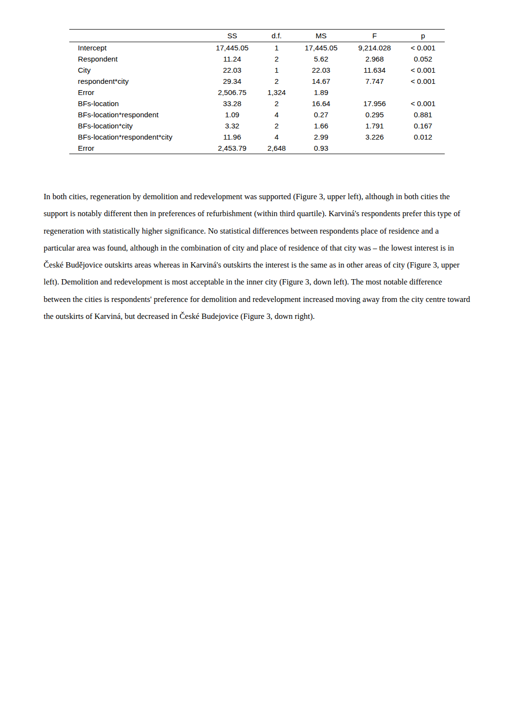| | SS | d.f. | MS | F | p |
| --- | --- | --- | --- | --- | --- |
| Intercept | 17,445.05 | 1 | 17,445.05 | 9,214.028 | < 0.001 |
| Respondent | 11.24 | 2 | 5.62 | 2.968 | 0.052 |
| City | 22.03 | 1 | 22.03 | 11.634 | < 0.001 |
| respondent*city | 29.34 | 2 | 14.67 | 7.747 | < 0.001 |
| Error | 2,506.75 | 1,324 | 1.89 | | |
| BFs-location | 33.28 | 2 | 16.64 | 17.956 | < 0.001 |
| BFs-location*respondent | 1.09 | 4 | 0.27 | 0.295 | 0.881 |
| BFs-location*city | 3.32 | 2 | 1.66 | 1.791 | 0.167 |
| BFs-location*respondent*city | 11.96 | 4 | 2.99 | 3.226 | 0.012 |
| Error | 2,453.79 | 2,648 | 0.93 | | |
In both cities, regeneration by demolition and redevelopment was supported (Figure 3, upper left), although in both cities the support is notably different then in preferences of refurbishment (within third quartile). Karviná's respondents prefer this type of regeneration with statistically higher significance. No statistical differences between respondents place of residence and a particular area was found, although in the combination of city and place of residence of that city was – the lowest interest is in České Budějovice outskirts areas whereas in Karviná's outskirts the interest is the same as in other areas of city (Figure 3, upper left). Demolition and redevelopment is most acceptable in the inner city (Figure 3, down left). The most notable difference between the cities is respondents' preference for demolition and redevelopment increased moving away from the city centre toward the outskirts of Karviná, but decreased in České Budejovice (Figure 3, down right).